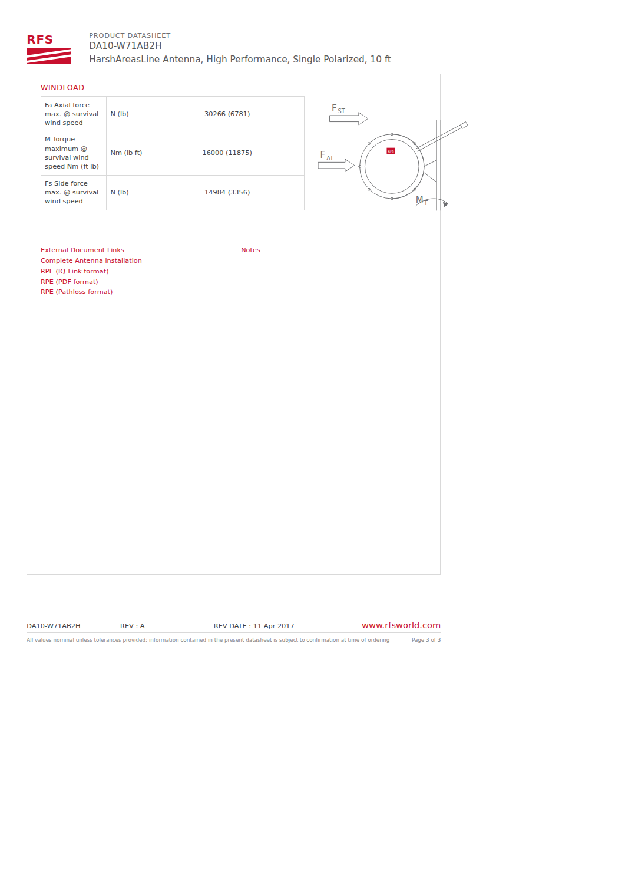RFS
PRODUCT DATASHEET
DA10-W71AB2H
HarshAreasLine Antenna, High Performance, Single Polarized, 10 ft
Windload
| Fa Axial force max. @ survival wind speed | N (lb) | 30266 (6781) |
| M Torque maximum @ survival wind speed Nm (ft lb) | Nm (lb ft) | 16000 (11875) |
| Fs Side force max. @ survival wind speed | N (lb) | 14984 (3356) |
RFS F ST F AT M T
External Document Links
Complete Antenna installation RPE (IQ-Link format) RPE (PDF format) RPE (Pathloss format)
Notes
DA10-W71AB2H
REV : A
REV DATE : 11 Apr 2017
www.rfsworld.com
All values nominal unless tolerances provided; information contained in the present datasheet is subject to confirmation at time of ordering
Page 3 of 3